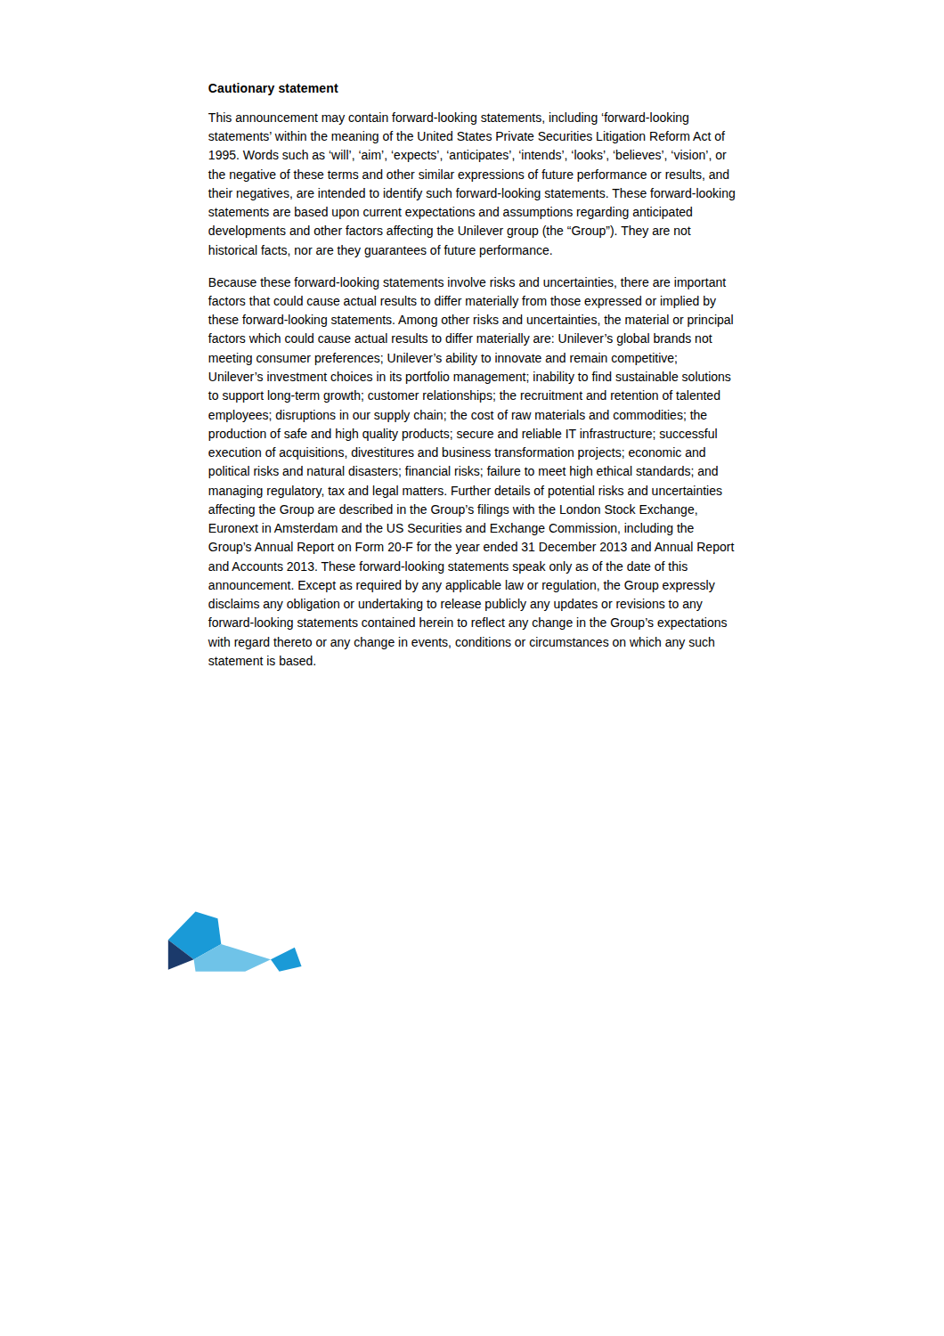Cautionary statement
This announcement may contain forward-looking statements, including ‘forward-looking statements’ within the meaning of the United States Private Securities Litigation Reform Act of 1995. Words such as ‘will’, ‘aim’, ‘expects’, ‘anticipates’, ‘intends’, ‘looks’, ‘believes’, ‘vision’, or the negative of these terms and other similar expressions of future performance or results, and their negatives, are intended to identify such forward-looking statements. These forward-looking statements are based upon current expectations and assumptions regarding anticipated developments and other factors affecting the Unilever group (the “Group”). They are not historical facts, nor are they guarantees of future performance.
Because these forward-looking statements involve risks and uncertainties, there are important factors that could cause actual results to differ materially from those expressed or implied by these forward-looking statements. Among other risks and uncertainties, the material or principal factors which could cause actual results to differ materially are: Unilever’s global brands not meeting consumer preferences; Unilever’s ability to innovate and remain competitive; Unilever’s investment choices in its portfolio management; inability to find sustainable solutions to support long-term growth; customer relationships; the recruitment and retention of talented employees; disruptions in our supply chain; the cost of raw materials and commodities; the production of safe and high quality products; secure and reliable IT infrastructure; successful execution of acquisitions, divestitures and business transformation projects; economic and political risks and natural disasters; financial risks; failure to meet high ethical standards; and managing regulatory, tax and legal matters. Further details of potential risks and uncertainties affecting the Group are described in the Group’s filings with the London Stock Exchange, Euronext in Amsterdam and the US Securities and Exchange Commission, including the Group’s Annual Report on Form 20-F for the year ended 31 December 2013 and Annual Report and Accounts 2013. These forward-looking statements speak only as of the date of this announcement. Except as required by any applicable law or regulation, the Group expressly disclaims any obligation or undertaking to release publicly any updates or revisions to any forward-looking statements contained herein to reflect any change in the Group’s expectations with regard thereto or any change in events, conditions or circumstances on which any such statement is based.